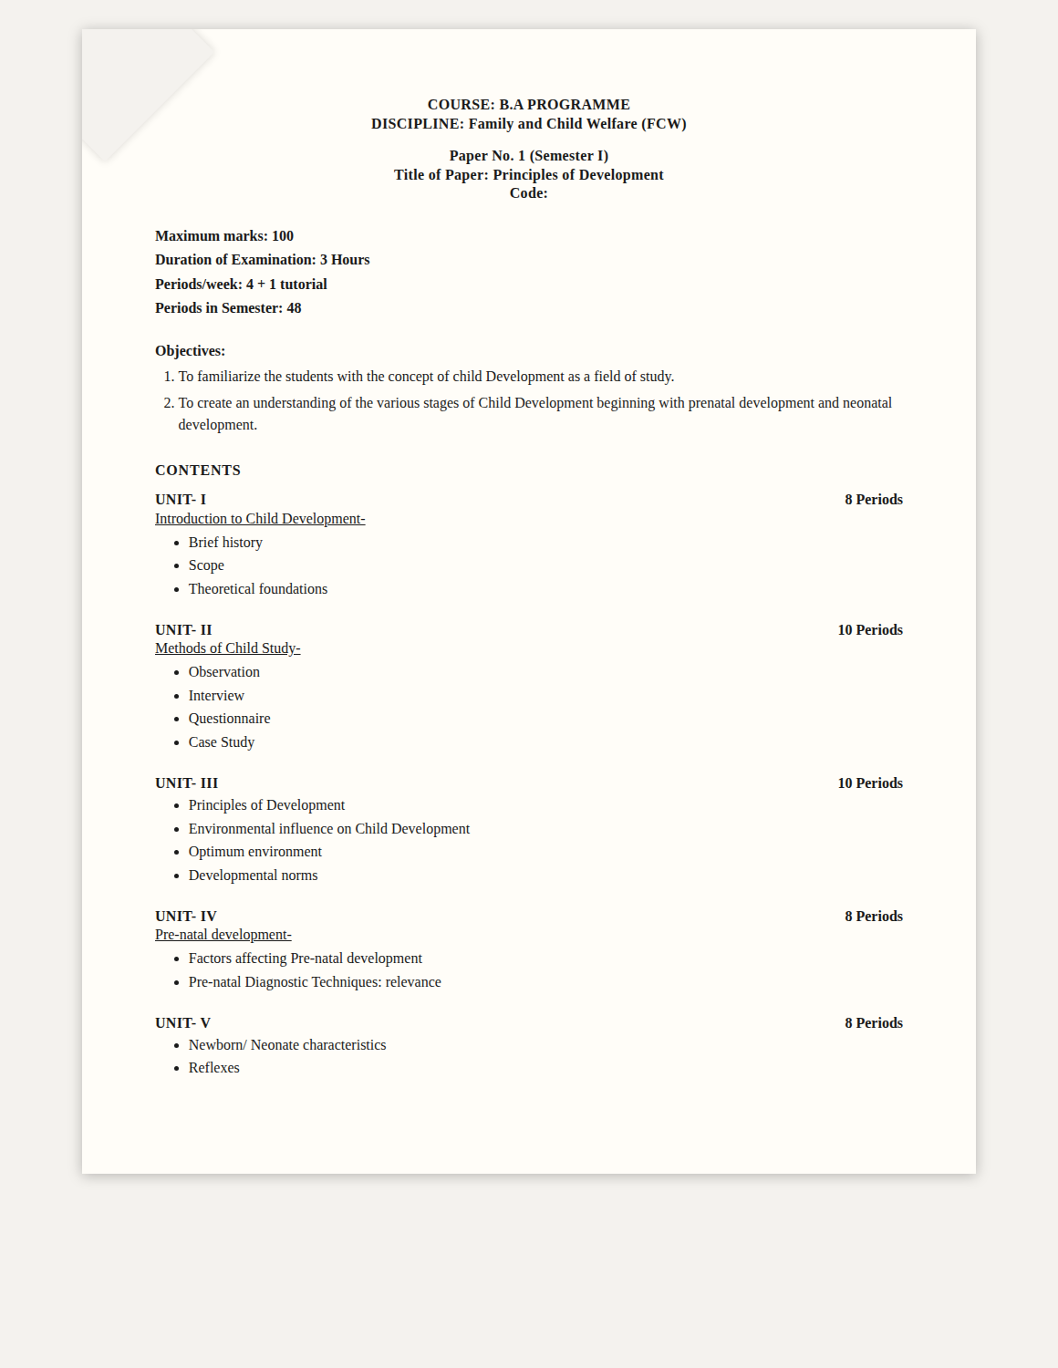COURSE: B.A PROGRAMME
DISCIPLINE: Family and Child Welfare (FCW)
Paper No. 1 (Semester I)
Title of Paper: Principles of Development
Code:
Maximum marks: 100
Duration of Examination: 3 Hours
Periods/week: 4 + 1 tutorial
Periods in Semester: 48
Objectives:
To familiarize the students with the concept of child Development as a field of study.
To create an understanding of the various stages of Child Development beginning with prenatal development and neonatal development.
CONTENTS
UNIT- I 8 Periods
Introduction to Child Development-
Brief history
Scope
Theoretical foundations
UNIT- II 10 Periods
Methods of Child Study-
Observation
Interview
Questionnaire
Case Study
UNIT- III 10 Periods
Principles of Development
Environmental influence on Child Development
Optimum environment
Developmental norms
UNIT- IV 8 Periods
Pre-natal development-
Factors affecting Pre-natal development
Pre-natal Diagnostic Techniques: relevance
UNIT- V 8 Periods
Newborn/ Neonate characteristics
Reflexes